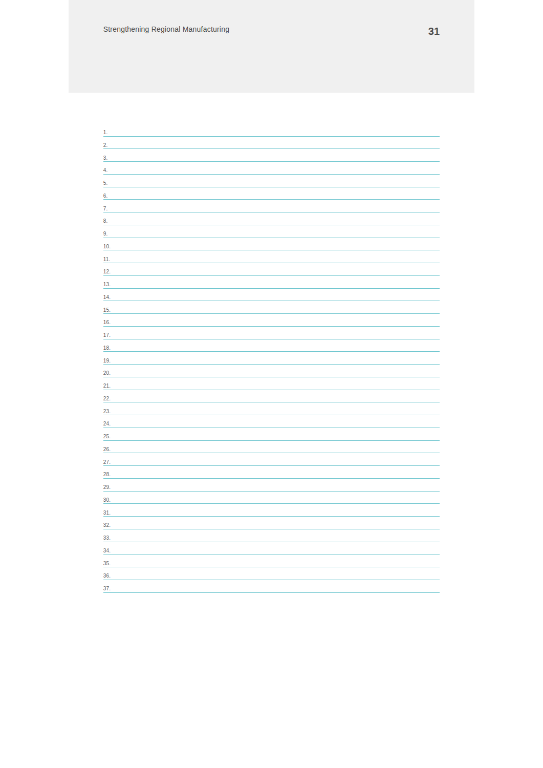Strengthening Regional Manufacturing
31